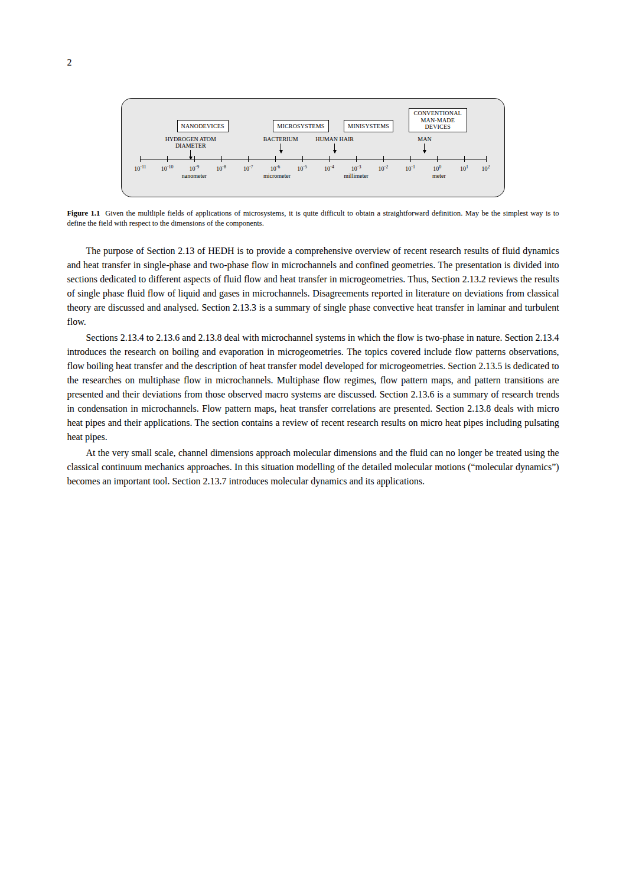2
NANODEVICES
MICROSYSTEMS
MINISYSTEMS
CONVENTIONAL
MAN-MADE
DEVICES
HYDROGEN ATOM
DIAMETER
BACTERIUM
HUMAN HAIR
MAN
10-11
10-10
10-9
10-8
10-7
10-6
10-5
10-4
10-3
10-2
10-1
100
101
102
nanometer
micrometer
millimeter
meter
Figure 1.1 Given the multliple fields of applications of microsystems, it is quite difficult to obtain a straightforward definition. May be the simplest way is to define the field with respect to the dimensions of the components.
The purpose of Section 2.13 of HEDH is to provide a comprehensive overview of recent research results of fluid dynamics and heat transfer in single-phase and two-phase flow in microchannels and confined geometries. The presentation is divided into sections dedicated to different aspects of fluid flow and heat transfer in microgeometries. Thus, Section 2.13.2 reviews the results of single phase fluid flow of liquid and gases in microchannels. Disagreements reported in literature on deviations from classical theory are discussed and analysed. Section 2.13.3 is a summary of single phase convective heat transfer in laminar and turbulent flow.
Sections 2.13.4 to 2.13.6 and 2.13.8 deal with microchannel systems in which the flow is two-phase in nature. Section 2.13.4 introduces the research on boiling and evaporation in microgeometries. The topics covered include flow patterns observations, flow boiling heat transfer and the description of heat transfer model developed for microgeometries. Section 2.13.5 is dedicated to the researches on multiphase flow in microchannels. Multiphase flow regimes, flow pattern maps, and pattern transitions are presented and their deviations from those observed macro systems are discussed. Section 2.13.6 is a summary of research trends in condensation in microchannels. Flow pattern maps, heat transfer correlations are presented. Section 2.13.8 deals with micro heat pipes and their applications. The section contains a review of recent research results on micro heat pipes including pulsating heat pipes.
At the very small scale, channel dimensions approach molecular dimensions and the fluid can no longer be treated using the classical continuum mechanics approaches. In this situation modelling of the detailed molecular motions (“molecular dynamics”) becomes an important tool. Section 2.13.7 introduces molecular dynamics and its applications.